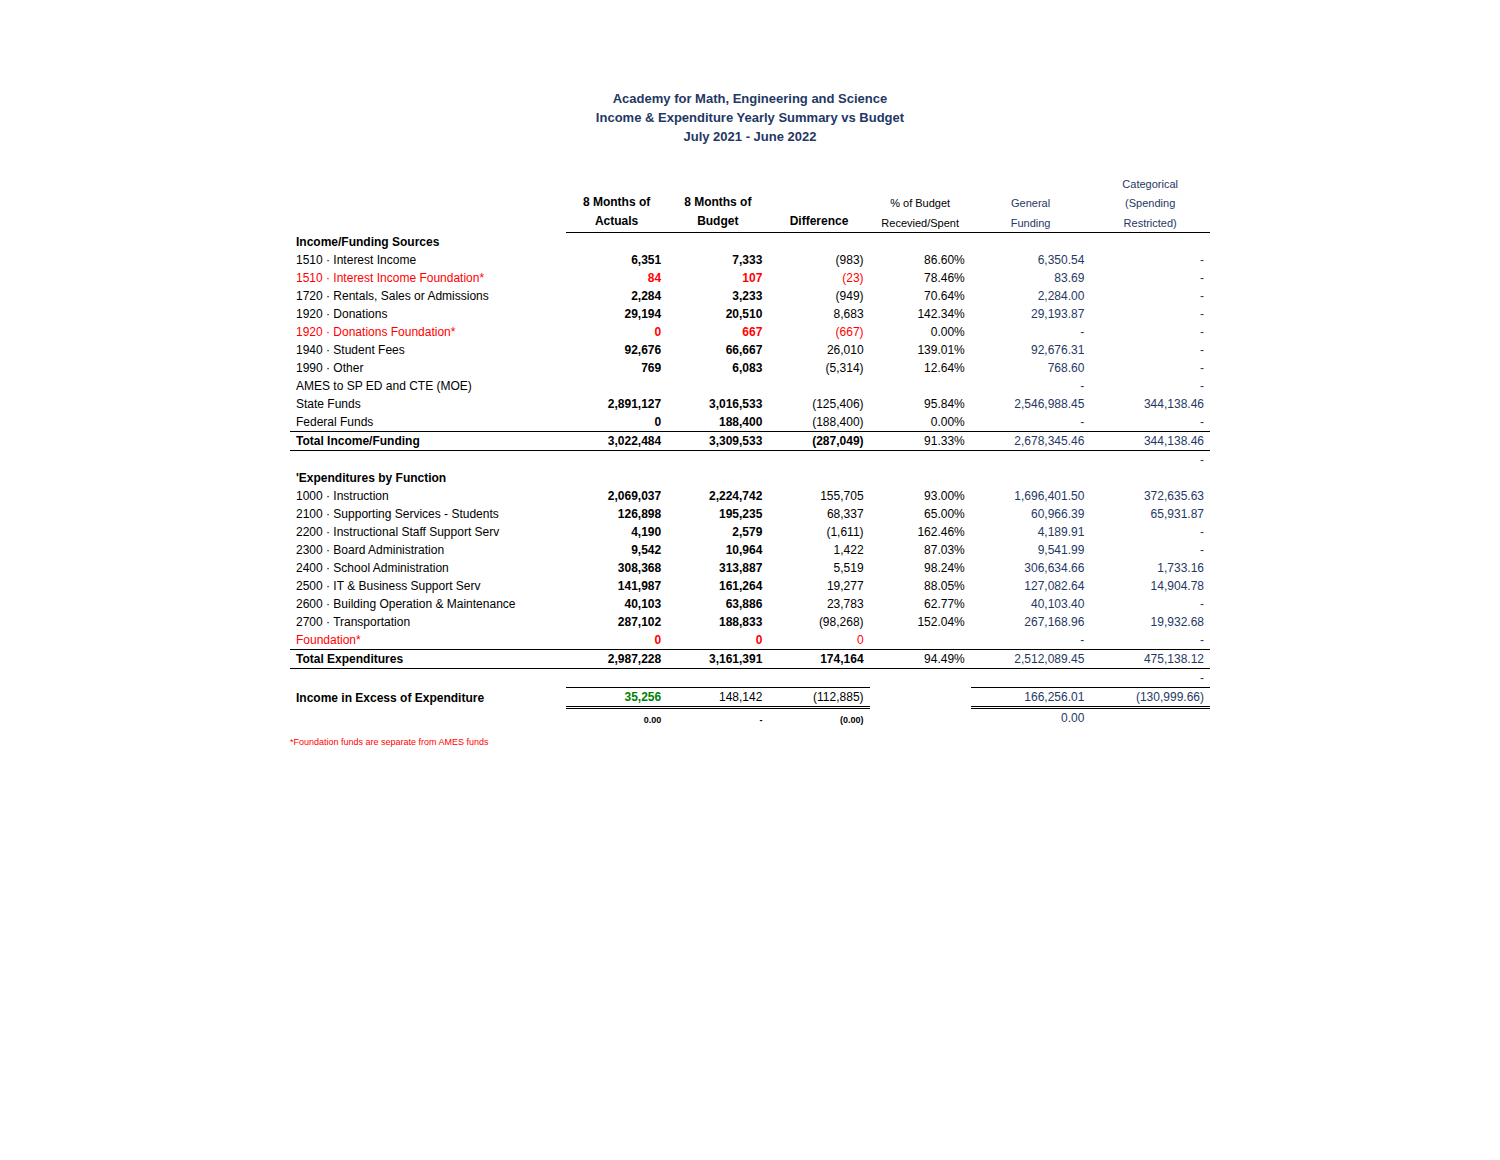Academy for Math, Engineering and Science
Income & Expenditure Yearly Summary vs Budget
July 2021 - June 2022
| | | | | | | Categorical |
| --- | --- | --- | --- | --- | --- | --- |
| | 8 Months of | 8 Months of | | % of Budget | General | (Spending |
| | Actuals | Budget | Difference | Recevied/Spent | Funding | Restricted) |
| Income/Funding Sources | | | | | | |
| 1510 · Interest Income | 6,351 | 7,333 | (983) | 86.60% | 6,350.54 | - |
| 1510 · Interest Income Foundation* | 84 | 107 | (23) | 78.46% | 83.69 | - |
| 1720 · Rentals, Sales or Admissions | 2,284 | 3,233 | (949) | 70.64% | 2,284.00 | - |
| 1920 · Donations | 29,194 | 20,510 | 8,683 | 142.34% | 29,193.87 | - |
| 1920 · Donations Foundation* | 0 | 667 | (667) | 0.00% | - | - |
| 1940 · Student Fees | 92,676 | 66,667 | 26,010 | 139.01% | 92,676.31 | - |
| 1990 · Other | 769 | 6,083 | (5,314) | 12.64% | 768.60 | - |
| AMES to SP ED and CTE (MOE) | | | | | - | - |
| State Funds | 2,891,127 | 3,016,533 | (125,406) | 95.84% | 2,546,988.45 | 344,138.46 |
| Federal Funds | 0 | 188,400 | (188,400) | 0.00% | - | - |
| Total Income/Funding | 3,022,484 | 3,309,533 | (287,049) | 91.33% | 2,678,345.46 | 344,138.46 |
| | | | | | | - |
| 'Expenditures by Function | | | | | | |
| 1000 · Instruction | 2,069,037 | 2,224,742 | 155,705 | 93.00% | 1,696,401.50 | 372,635.63 |
| 2100 · Supporting Services - Students | 126,898 | 195,235 | 68,337 | 65.00% | 60,966.39 | 65,931.87 |
| 2200 · Instructional Staff Support Serv | 4,190 | 2,579 | (1,611) | 162.46% | 4,189.91 | - |
| 2300 · Board Administration | 9,542 | 10,964 | 1,422 | 87.03% | 9,541.99 | - |
| 2400 · School Administration | 308,368 | 313,887 | 5,519 | 98.24% | 306,634.66 | 1,733.16 |
| 2500 · IT & Business Support Serv | 141,987 | 161,264 | 19,277 | 88.05% | 127,082.64 | 14,904.78 |
| 2600 · Building Operation & Maintenance | 40,103 | 63,886 | 23,783 | 62.77% | 40,103.40 | - |
| 2700 · Transportation | 287,102 | 188,833 | (98,268) | 152.04% | 267,168.96 | 19,932.68 |
| Foundation* | 0 | 0 | 0 | | - | - |
| Total Expenditures | 2,987,228 | 3,161,391 | 174,164 | 94.49% | 2,512,089.45 | 475,138.12 |
| | | | | | | - |
| Income in Excess of Expenditure | 35,256 | 148,142 | (112,885) | | 166,256.01 | (130,999.66) |
| | 0.00 | - | (0.00) | | 0.00 | |
*Foundation funds are separate from AMES funds